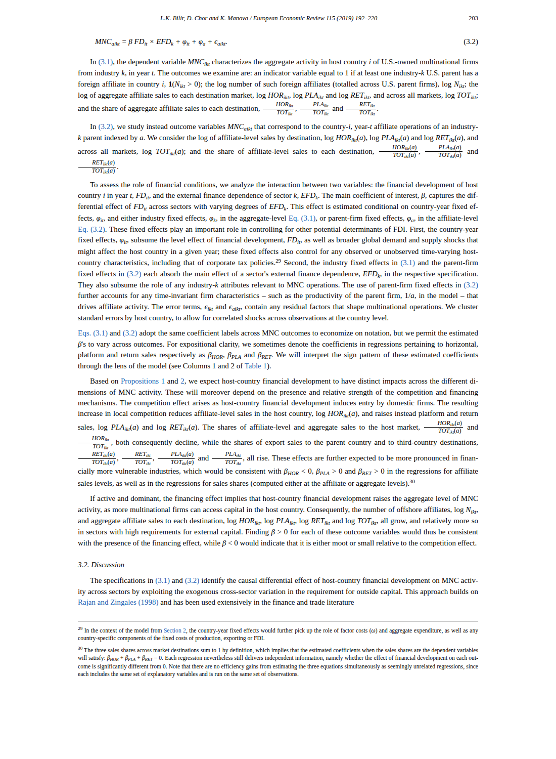L.K. Bilir, D. Chor and K. Manova / European Economic Review 115 (2019) 192–220
203
MNCaikt = β FDit × EFDk + φit + φa + ϵaikt.
(3.2)
In (3.1), the dependent variable MNCikt characterizes the aggregate activity in host country i of U.S.-owned multinational firms from industry k, in year t. The outcomes we examine are: an indicator variable equal to 1 if at least one industry-k U.S. parent has a foreign affiliate in country i, 1(Nikt > 0); the log number of such foreign affiliates (totalled across U.S. parent firms), log Nikt; the log of aggregate affiliate sales to each destination market, log HORikt, log PLAikt and log RETikt, and across all markets, log TOTikt; and the share of aggregate affiliate sales to each destination, HORikt TOTikt, PLAikt TOTikt and RETikt TOTikt.
In (3.2), we study instead outcome variables MNCaikt that correspond to the country-i, year-t affiliate operations of an industry-k parent indexed by a. We consider the log of affiliate-level sales by destination, log HORikt(a), log PLAikt(a) and log RETikt(a), and across all markets, log TOTikt(a); and the share of affiliate-level sales to each destination, HORikt(a) TOTikt(a), PLAikt(a) TOTikt(a) and RETikt(a) TOTikt(a).
To assess the role of financial conditions, we analyze the interaction between two variables: the financial development of host country i in year t, FDit, and the external finance dependence of sector k, EFDk. The main coefficient of interest, β, captures the differential effect of FDit across sectors with varying degrees of EFDk. This effect is estimated conditional on country-year fixed effects, φit, and either industry fixed effects, φk, in the aggregate-level Eq. (3.1), or parent-firm fixed effects, φa, in the affiliate-level Eq. (3.2). These fixed effects play an important role in controlling for other potential determinants of FDI. First, the country-year fixed effects, φit, subsume the level effect of financial development, FDit, as well as broader global demand and supply shocks that might affect the host country in a given year; these fixed effects also control for any observed or unobserved time-varying host-country characteristics, including that of corporate tax policies.29 Second, the industry fixed effects in (3.1) and the parent-firm fixed effects in (3.2) each absorb the main effect of a sector's external finance dependence, EFDk, in the respective specification. They also subsume the role of any industry-k attributes relevant to MNC operations. The use of parent-firm fixed effects in (3.2) further accounts for any time-invariant firm characteristics – such as the productivity of the parent firm, 1/a, in the model – that drives affiliate activity. The error terms, ϵikt and ϵaikt, contain any residual factors that shape multinational operations. We cluster standard errors by host country, to allow for correlated shocks across observations at the country level.
Eqs. (3.1) and (3.2) adopt the same coefficient labels across MNC outcomes to economize on notation, but we permit the estimated β's to vary across outcomes. For expositional clarity, we sometimes denote the coefficients in regressions pertaining to horizontal, platform and return sales respectively as βHOR, βPLA and βRET. We will interpret the sign pattern of these estimated coefficients through the lens of the model (see Columns 1 and 2 of Table 1).
Based on Propositions 1 and 2, we expect host-country financial development to have distinct impacts across the different dimensions of MNC activity. These will moreover depend on the presence and relative strength of the competition and financing mechanisms. The competition effect arises as host-country financial development induces entry by domestic firms. The resulting increase in local competition reduces affiliate-level sales in the host country, log HORikt(a), and raises instead platform and return sales, log PLAikt(a) and log RETikt(a). The shares of affiliate-level and aggregate sales to the host market, HORikt(a) TOTikt(a) and HORikt TOTikt, both consequently decline, while the shares of export sales to the parent country and to third-country destinations, RETikt(a) TOTikt(a), RETikt TOTikt, PLAikt(a) TOTikt(a) and PLAikt TOTikt, all rise. These effects are further expected to be more pronounced in financially more vulnerable industries, which would be consistent with βHOR < 0, βPLA > 0 and βRET > 0 in the regressions for affiliate sales levels, as well as in the regressions for sales shares (computed either at the affiliate or aggregate levels).30
If active and dominant, the financing effect implies that host-country financial development raises the aggregate level of MNC activity, as more multinational firms can access capital in the host country. Consequently, the number of offshore affiliates, log Nikt, and aggregate affiliate sales to each destination, log HORikt, log PLAikt, log RETikt and log TOTikt, all grow, and relatively more so in sectors with high requirements for external capital. Finding β > 0 for each of these outcome variables would thus be consistent with the presence of the financing effect, while β < 0 would indicate that it is either moot or small relative to the competition effect.
3.2. Discussion
The specifications in (3.1) and (3.2) identify the causal differential effect of host-country financial development on MNC activity across sectors by exploiting the exogenous cross-sector variation in the requirement for outside capital. This approach builds on Rajan and Zingales (1998) and has been used extensively in the finance and trade literature
29 In the context of the model from Section 2, the country-year fixed effects would further pick up the role of factor costs (ω) and aggregate expenditure, as well as any country-specific components of the fixed costs of production, exporting or FDI.
30 The three sales shares across market destinations sum to 1 by definition, which implies that the estimated coefficients when the sales shares are the dependent variables will satisfy: βHOR + βPLA + βRET = 0. Each regression nevertheless still delivers independent information, namely whether the effect of financial development on each outcome is significantly different from 0. Note that there are no efficiency gains from estimating the three equations simultaneously as seemingly unrelated regressions, since each includes the same set of explanatory variables and is run on the same set of observations.